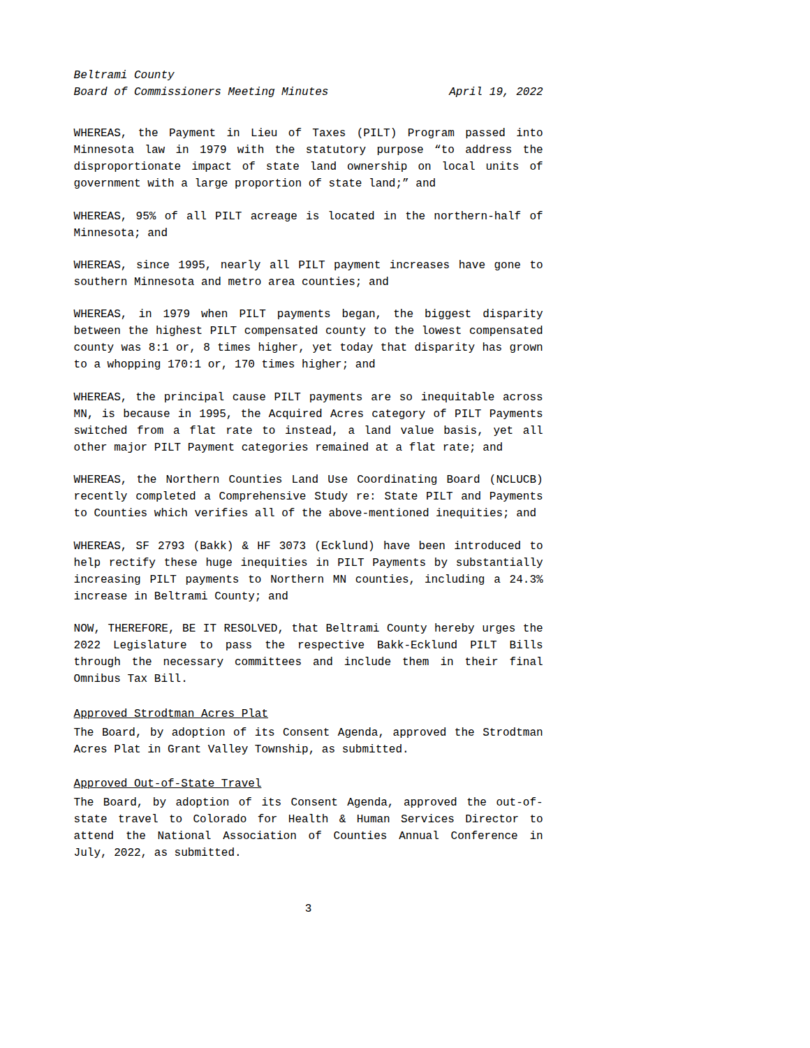Beltrami County
Board of Commissioners Meeting Minutes
April 19, 2022
WHEREAS, the Payment in Lieu of Taxes (PILT) Program passed into Minnesota law in 1979 with the statutory purpose “to address the disproportionate impact of state land ownership on local units of government with a large proportion of state land;” and
WHEREAS, 95% of all PILT acreage is located in the northern-half of Minnesota; and
WHEREAS, since 1995, nearly all PILT payment increases have gone to southern Minnesota and metro area counties; and
WHEREAS, in 1979 when PILT payments began, the biggest disparity between the highest PILT compensated county to the lowest compensated county was 8:1 or, 8 times higher, yet today that disparity has grown to a whopping 170:1 or, 170 times higher; and
WHEREAS, the principal cause PILT payments are so inequitable across MN, is because in 1995, the Acquired Acres category of PILT Payments switched from a flat rate to instead, a land value basis, yet all other major PILT Payment categories remained at a flat rate; and
WHEREAS, the Northern Counties Land Use Coordinating Board (NCLUCB) recently completed a Comprehensive Study re: State PILT and Payments to Counties which verifies all of the above-mentioned inequities; and
WHEREAS, SF 2793 (Bakk) & HF 3073 (Ecklund) have been introduced to help rectify these huge inequities in PILT Payments by substantially increasing PILT payments to Northern MN counties, including a 24.3% increase in Beltrami County; and
NOW, THEREFORE, BE IT RESOLVED, that Beltrami County hereby urges the 2022 Legislature to pass the respective Bakk-Ecklund PILT Bills through the necessary committees and include them in their final Omnibus Tax Bill.
Approved Strodtman Acres Plat
The Board, by adoption of its Consent Agenda, approved the Strodtman Acres Plat in Grant Valley Township, as submitted.
Approved Out-of-State Travel
The Board, by adoption of its Consent Agenda, approved the out-of-state travel to Colorado for Health & Human Services Director to attend the National Association of Counties Annual Conference in July, 2022, as submitted.
3